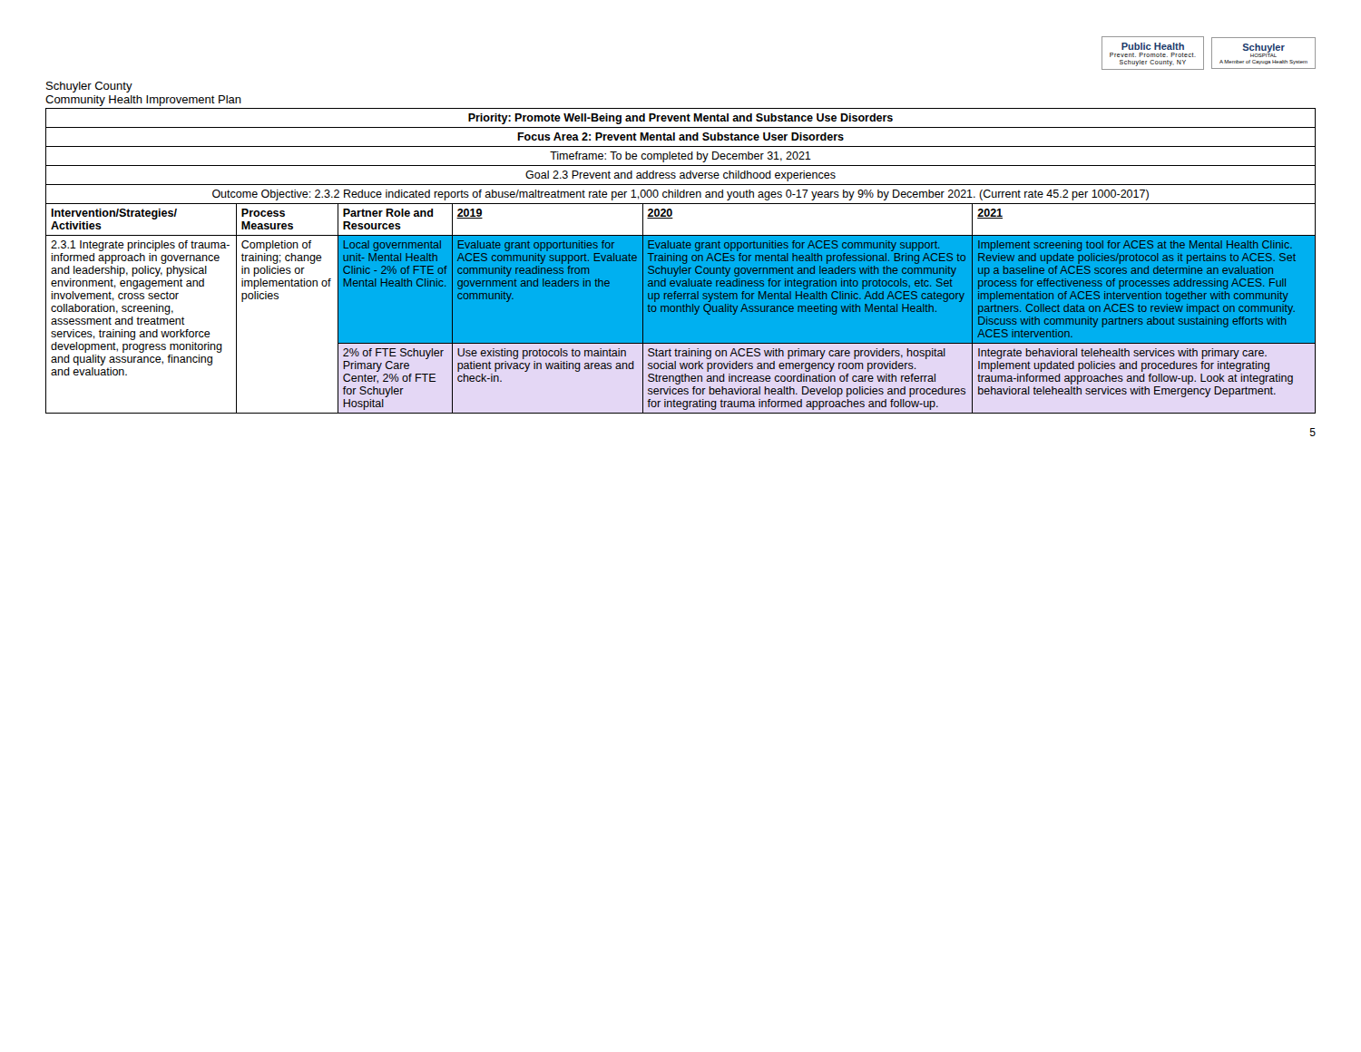Public Health
Prevent. Promote. Protect.
Schuyler County, NY
Schuyler
HOSPITAL
A Member of Cayuga Health System
Schuyler County
Community Health Improvement Plan
| Priority: Promote Well-Being and Prevent Mental and Substance Use Disorders |
| Focus Area 2: Prevent Mental and Substance User Disorders |
| Timeframe: To be completed by December 31, 2021 |
| Goal 2.3 Prevent and address adverse childhood experiences |
| Outcome Objective: 2.3.2 Reduce indicated reports of abuse/maltreatment rate per 1,000 children and youth ages 0-17 years by 9% by December 2021. (Current rate 45.2 per 1000-2017) |
| Intervention/Strategies/ Activities | Process Measures | Partner Role and Resources | 2019 | 2020 | 2021 |
| 2.3.1 Integrate principles of trauma-informed approach in governance and leadership, policy, physical environment, engagement and involvement, cross sector collaboration, screening, assessment and treatment services, training and workforce development, progress monitoring and quality assurance, financing and evaluation. | Completion of training; change in policies or implementation of policies | Local governmental unit- Mental Health Clinic - 2% of FTE of Mental Health Clinic. | Evaluate grant opportunities for ACES community support. Evaluate community readiness from government and leaders in the community. | Evaluate grant opportunities for ACES community support. Training on ACEs for mental health professional. Bring ACES to Schuyler County government and leaders with the community and evaluate readiness for integration into protocols, etc. Set up referral system for Mental Health Clinic. Add ACES category to monthly Quality Assurance meeting with Mental Health. | Implement screening tool for ACES at the Mental Health Clinic. Review and update policies/protocol as it pertains to ACES. Set up a baseline of ACES scores and determine an evaluation process for effectiveness of processes addressing ACES. Full implementation of ACES intervention together with community partners. Collect data on ACES to review impact on community. Discuss with community partners about sustaining efforts with ACES intervention. |
| 2% of FTE Schuyler Primary Care Center, 2% of FTE for Schuyler Hospital | Use existing protocols to maintain patient privacy in waiting areas and check-in. | Start training on ACES with primary care providers, hospital social work providers and emergency room providers. Strengthen and increase coordination of care with referral services for behavioral health. Develop policies and procedures for integrating trauma informed approaches and follow-up. | Integrate behavioral telehealth services with primary care. Implement updated policies and procedures for integrating trauma-informed approaches and follow-up. Look at integrating behavioral telehealth services with Emergency Department. |
5